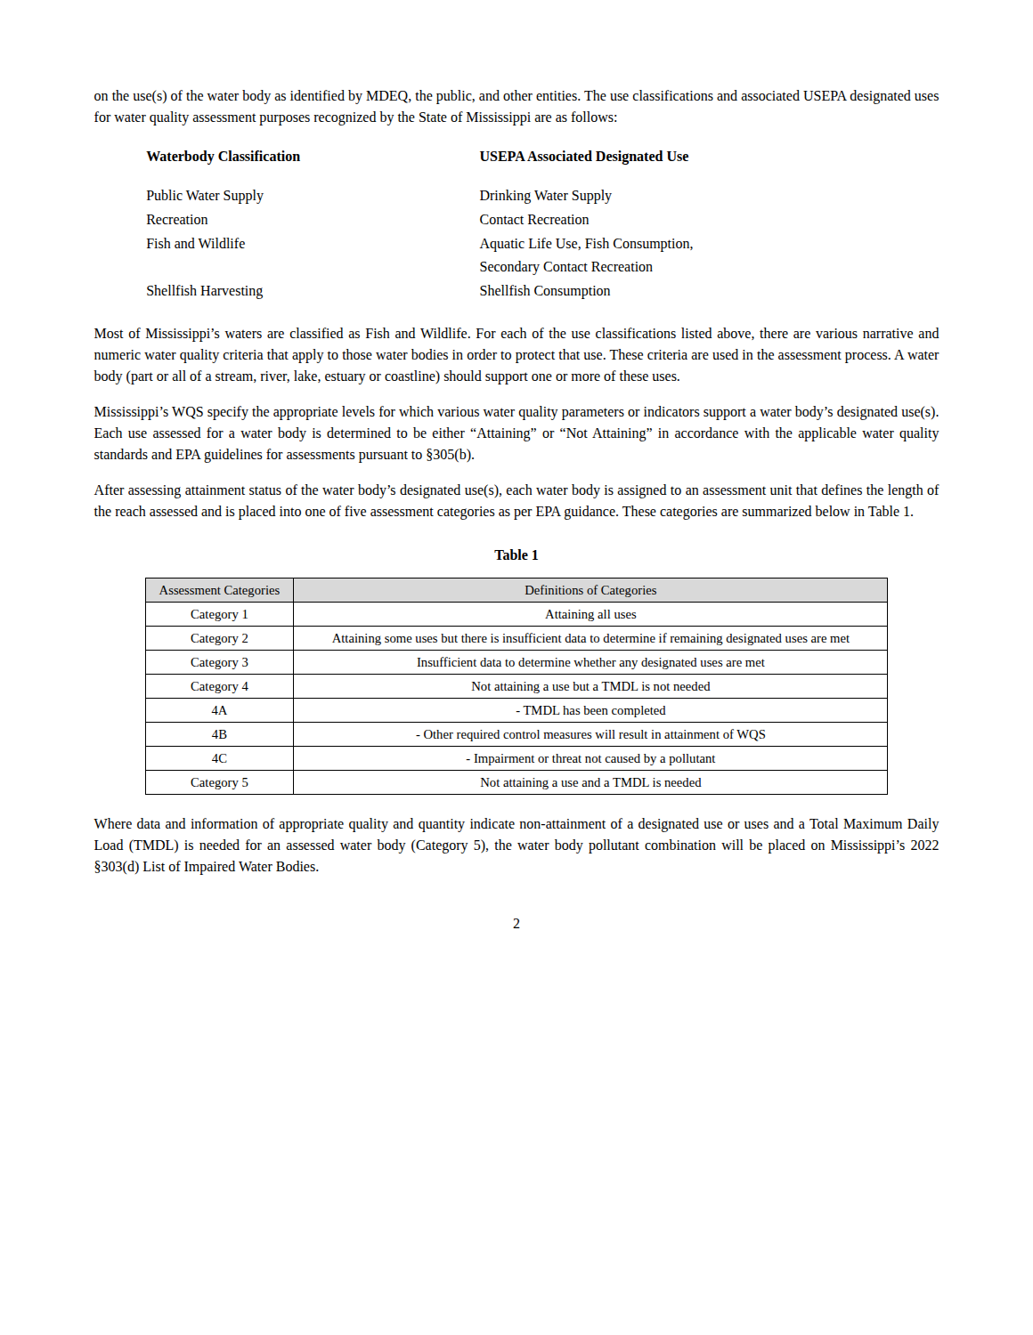on the use(s) of the water body as identified by MDEQ, the public, and other entities. The use classifications and associated USEPA designated uses for water quality assessment purposes recognized by the State of Mississippi are as follows:
| Waterbody Classification | USEPA Associated Designated Use |
| --- | --- |
| Public Water Supply | Drinking Water Supply |
| Recreation | Contact Recreation |
| Fish and Wildlife | Aquatic Life Use, Fish Consumption, |
| | Secondary Contact Recreation |
| Shellfish Harvesting | Shellfish Consumption |
Most of Mississippi’s waters are classified as Fish and Wildlife. For each of the use classifications listed above, there are various narrative and numeric water quality criteria that apply to those water bodies in order to protect that use. These criteria are used in the assessment process. A water body (part or all of a stream, river, lake, estuary or coastline) should support one or more of these uses.
Mississippi’s WQS specify the appropriate levels for which various water quality parameters or indicators support a water body’s designated use(s). Each use assessed for a water body is determined to be either “Attaining” or “Not Attaining” in accordance with the applicable water quality standards and EPA guidelines for assessments pursuant to §305(b).
After assessing attainment status of the water body’s designated use(s), each water body is assigned to an assessment unit that defines the length of the reach assessed and is placed into one of five assessment categories as per EPA guidance. These categories are summarized below in Table 1.
Table 1
| Assessment Categories | Definitions of Categories |
| --- | --- |
| Category 1 | Attaining all uses |
| Category 2 | Attaining some uses but there is insufficient data to determine if remaining designated uses are met |
| Category 3 | Insufficient data to determine whether any designated uses are met |
| Category 4 | Not attaining a use but a TMDL is not needed |
| 4A | - TMDL has been completed |
| 4B | - Other required control measures will result in attainment of WQS |
| 4C | - Impairment or threat not caused by a pollutant |
| Category 5 | Not attaining a use and a TMDL is needed |
Where data and information of appropriate quality and quantity indicate non-attainment of a designated use or uses and a Total Maximum Daily Load (TMDL) is needed for an assessed water body (Category 5), the water body pollutant combination will be placed on Mississippi’s 2022 §303(d) List of Impaired Water Bodies.
2